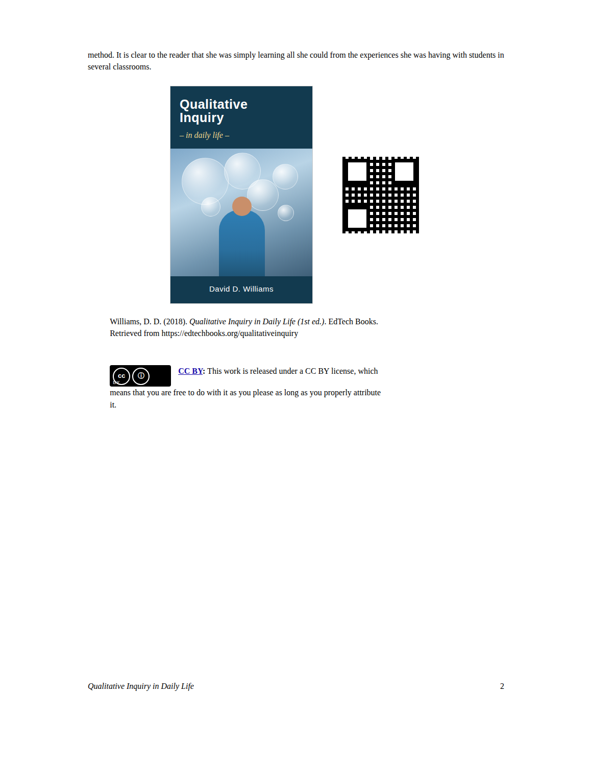method. It is clear to the reader that she was simply learning all she could from the experiences she was having with students in several classrooms.
Qualitative
Inquiry
– in daily life –
David D. Williams
Williams, D. D. (2018). Qualitative Inquiry in Daily Life (1st ed.). EdTech Books. Retrieved from https://edtechbooks.org/qualitativeinquiry
cc ⓘ BY CC BY: This work is released under a CC BY license, which means that you are free to do with it as you please as long as you properly attribute it.
Qualitative Inquiry in Daily Life 2